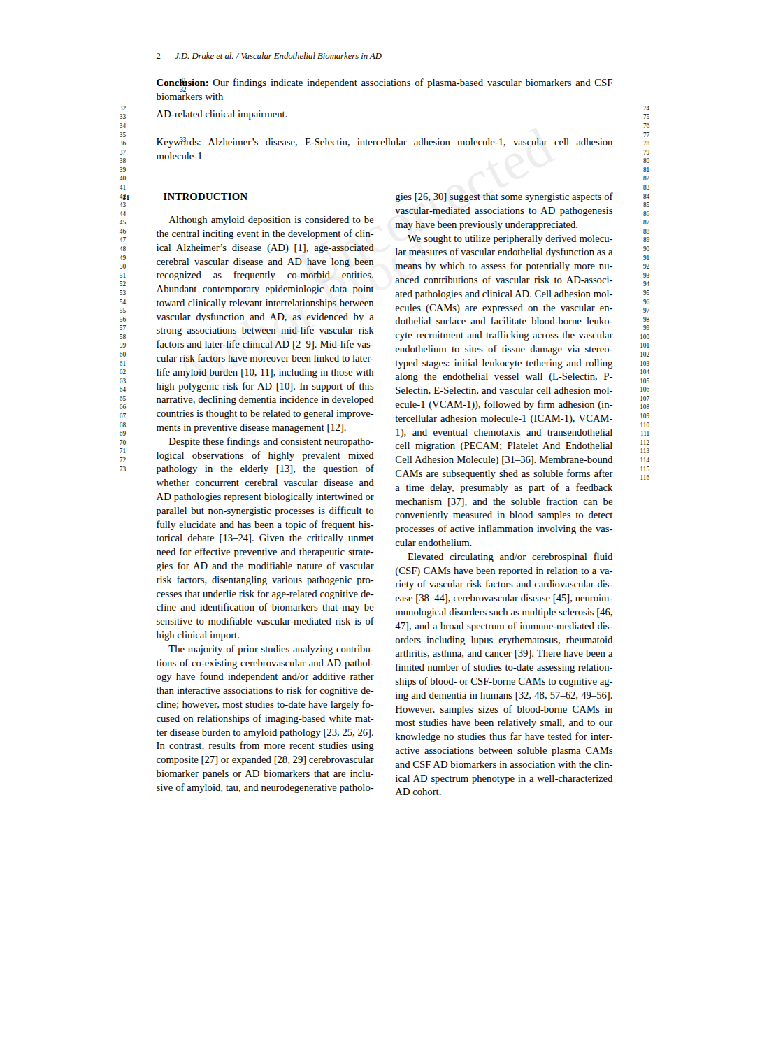2 J.D. Drake et al. / Vascular Endothelial Biomarkers in AD
31
Conclusion: Our findings indicate independent associations of plasma-based vascular biomarkers and CSF biomarkers with
32
AD-related clinical impairment.
33 Keywords: Alzheimer’s disease, E-Selectin, intercellular adhesion molecule-1, vascular cell adhesion molecule-1
Uncorrected
Author Proof
31 INTRODUCTION
Although amyloid deposition is considered to be the central inciting event in the development of clinical Alzheimer’s disease (AD) [1], age-associated cerebral vascular disease and AD have long been recognized as frequently co-morbid entities. Abundant contemporary epidemiologic data point toward clinically relevant interrelationships between vascular dysfunction and AD, as evidenced by a strong associations between mid-life vascular risk factors and later-life clinical AD [2–9]. Mid-life vascular risk factors have moreover been linked to later-life amyloid burden [10, 11], including in those with high polygenic risk for AD [10]. In support of this narrative, declining dementia incidence in developed countries is thought to be related to general improvements in preventive disease management [12].
Despite these findings and consistent neuropathological observations of highly prevalent mixed pathology in the elderly [13], the question of whether concurrent cerebral vascular disease and AD pathologies represent biologically intertwined or parallel but non-synergistic processes is difficult to fully elucidate and has been a topic of frequent historical debate [13–24]. Given the critically unmet need for effective preventive and therapeutic strategies for AD and the modifiable nature of vascular risk factors, disentangling various pathogenic processes that underlie risk for age-related cognitive decline and identification of biomarkers that may be sensitive to modifiable vascular-mediated risk is of high clinical import.
The majority of prior studies analyzing contributions of co-existing cerebrovascular and AD pathology have found independent and/or additive rather than interactive associations to risk for cognitive decline; however, most studies to-date have largely focused on relationships of imaging-based white matter disease burden to amyloid pathology [23, 25, 26]. In contrast, results from more recent studies using composite [27] or expanded [28, 29] cerebrovascular biomarker panels or AD biomarkers that are inclusive of amyloid, tau, and neurodegenerative pathologies [26, 30] suggest that some synergistic aspects of vascular-mediated associations to AD pathogenesis may have been previously underappreciated.
We sought to utilize peripherally derived molecular measures of vascular endothelial dysfunction as a means by which to assess for potentially more nuanced contributions of vascular risk to AD-associated pathologies and clinical AD. Cell adhesion molecules (CAMs) are expressed on the vascular endothelial surface and facilitate blood-borne leukocyte recruitment and trafficking across the vascular endothelium to sites of tissue damage via stereotyped stages: initial leukocyte tethering and rolling along the endothelial vessel wall (L-Selectin, P-Selectin, E-Selectin, and vascular cell adhesion molecule-1 (VCAM-1)), followed by firm adhesion (intercellular adhesion molecule-1 (ICAM-1), VCAM-1), and eventual chemotaxis and transendothelial cell migration (PECAM; Platelet And Endothelial Cell Adhesion Molecule) [31–36]. Membrane-bound CAMs are subsequently shed as soluble forms after a time delay, presumably as part of a feedback mechanism [37], and the soluble fraction can be conveniently measured in blood samples to detect processes of active inflammation involving the vascular endothelium.
Elevated circulating and/or cerebrospinal fluid (CSF) CAMs have been reported in relation to a variety of vascular risk factors and cardiovascular disease [38–44], cerebrovascular disease [45], neuroimmunological disorders such as multiple sclerosis [46, 47], and a broad spectrum of immune-mediated disorders including lupus erythematosus, rheumatoid arthritis, asthma, and cancer [39]. There have been a limited number of studies to-date assessing relationships of blood- or CSF-borne CAMs to cognitive aging and dementia in humans [32, 48, 57–62, 49–56]. However, samples sizes of blood-borne CAMs in most studies have been relatively small, and to our knowledge no studies thus far have tested for interactive associations between soluble plasma CAMs and CSF AD biomarkers in association with the clinical AD spectrum phenotype in a well-characterized AD cohort.
32
33
34
35
36
37
38
39
40
41
42
43
44
45
46
47
48
49
50
51
52
53
54
55
56
57
58
59
60
61
62
63
64
65
66
67
68
69
70
71
72
73
74
75
76
77
78
79
80
81
82
83
84
85
86
87
88
89
90
91
92
93
94
95
96
97
98
99
100
101
102
103
104
105
106
107
108
109
110
111
112
113
114
115
116